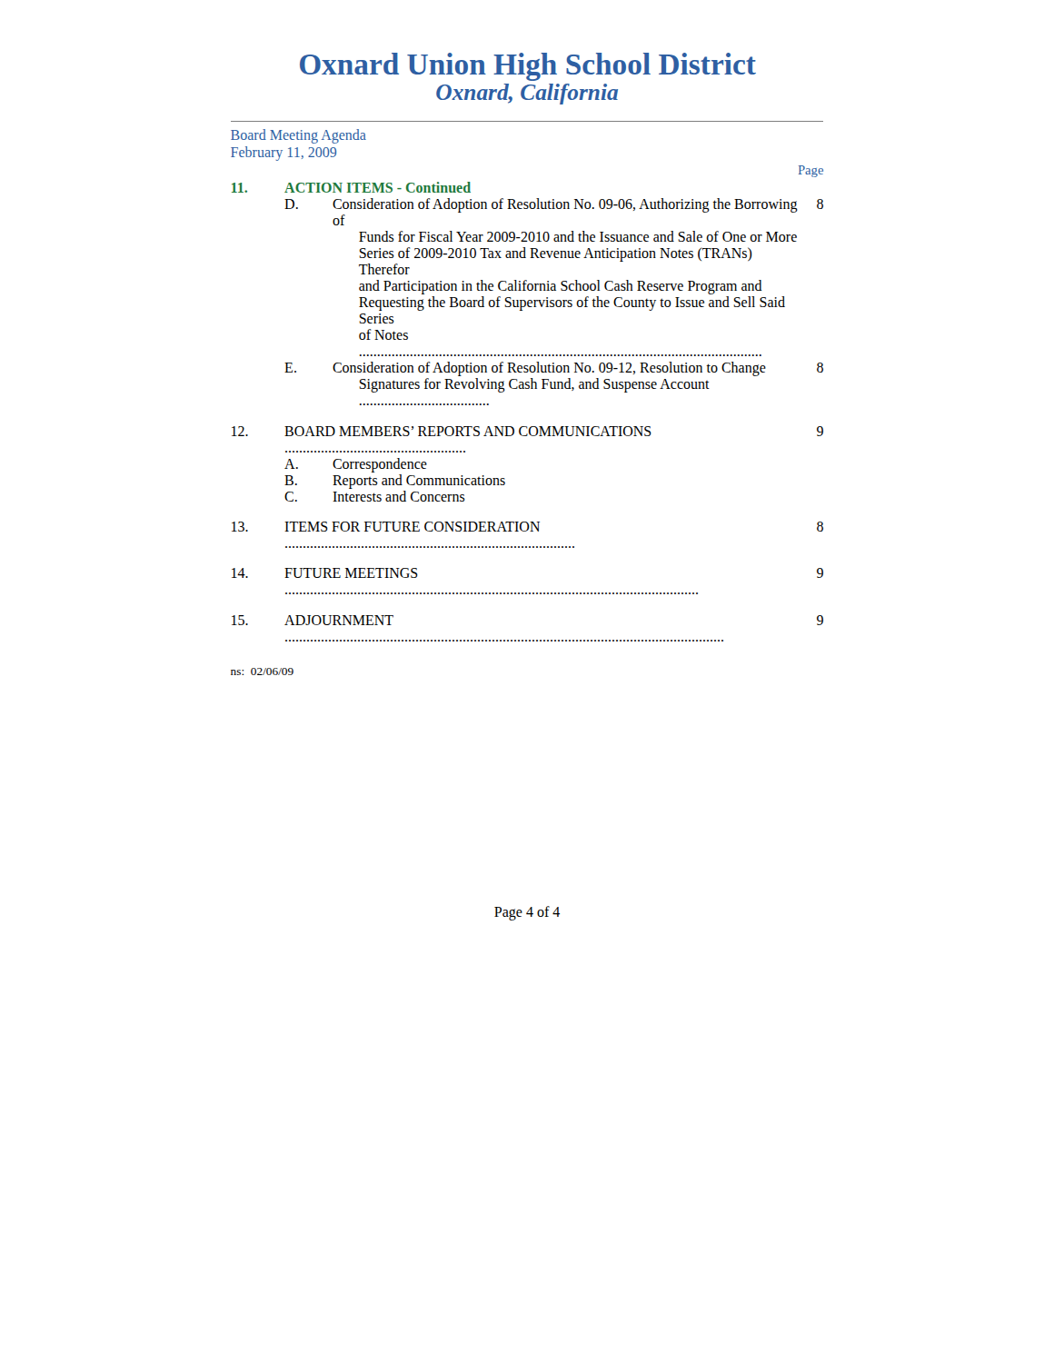Oxnard Union High School District
Oxnard, California
Board Meeting Agenda
February 11, 2009
Page
| 11. | ACTION ITEMS - Continued | |
| | D. | Consideration of Adoption of Resolution No. 09-06, Authorizing the Borrowing of Funds for Fiscal Year 2009-2010 and the Issuance and Sale of One or More Series of 2009-2010 Tax and Revenue Anticipation Notes (TRANs) Therefor and Participation in the California School Cash Reserve Program and Requesting the Board of Supervisors of the County to Issue and Sell Said Series of Notes ............................................................................................................... | 8 |
| | E. | Consideration of Adoption of Resolution No. 09-12, Resolution to Change Signatures for Revolving Cash Fund, and Suspense Account .................................... | 8 |
| 12. | BOARD MEMBERS’ REPORTS AND COMMUNICATIONS .................................................. | 9 |
| | A. | Correspondence | |
| | B. | Reports and Communications | |
| | C. | Interests and Concerns | |
| 13. | ITEMS FOR FUTURE CONSIDERATION ................................................................................ | 8 |
| 14. | FUTURE MEETINGS .................................................................................................................. | 9 |
| 15. | ADJOURNMENT ......................................................................................................................... | 9 |
ns: 02/06/09
Page 4 of 4